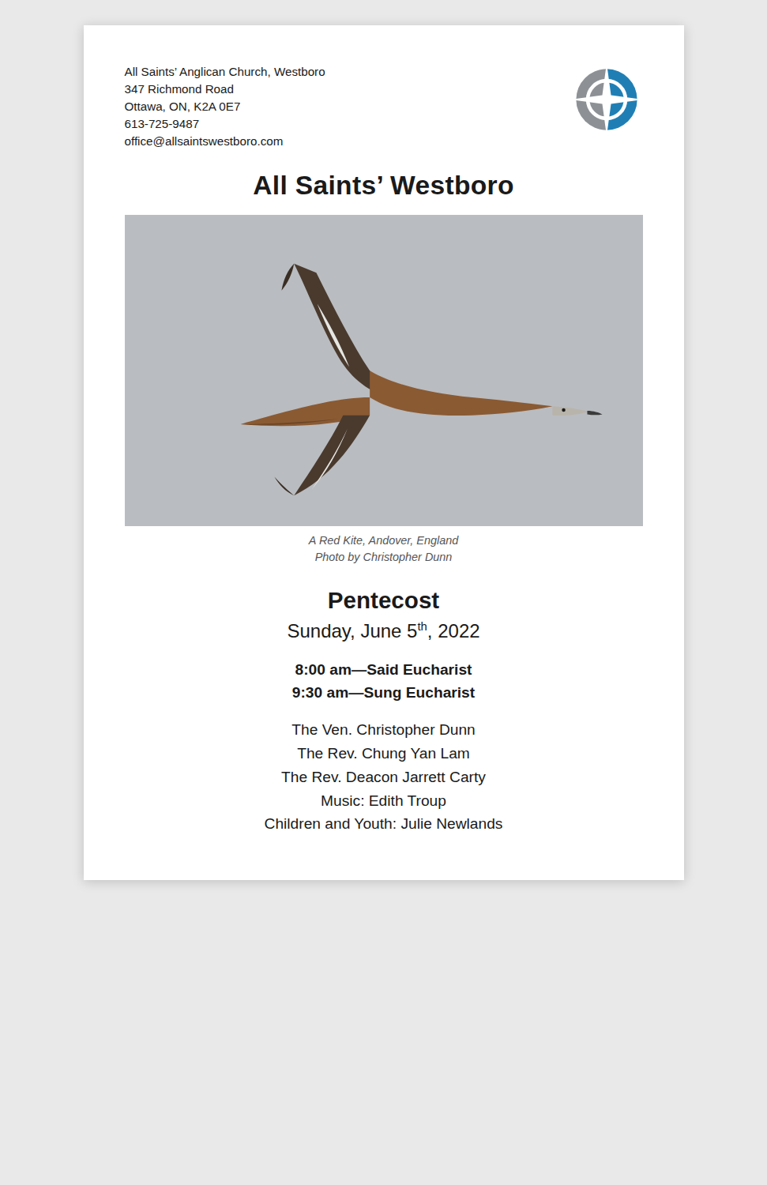All Saints’ Anglican Church, Westboro
347 Richmond Road
Ottawa, ON, K2A 0E7
613-725-9487
office@allsaintswestboro.com
All Saints’ Westboro
A Red Kite, Andover, England
Photo by Christopher Dunn
Pentecost
Sunday, June 5th, 2022
8:00 am—Said Eucharist
9:30 am—Sung Eucharist
The Ven. Christopher Dunn
The Rev. Chung Yan Lam
The Rev. Deacon Jarrett Carty
Music: Edith Troup
Children and Youth: Julie Newlands